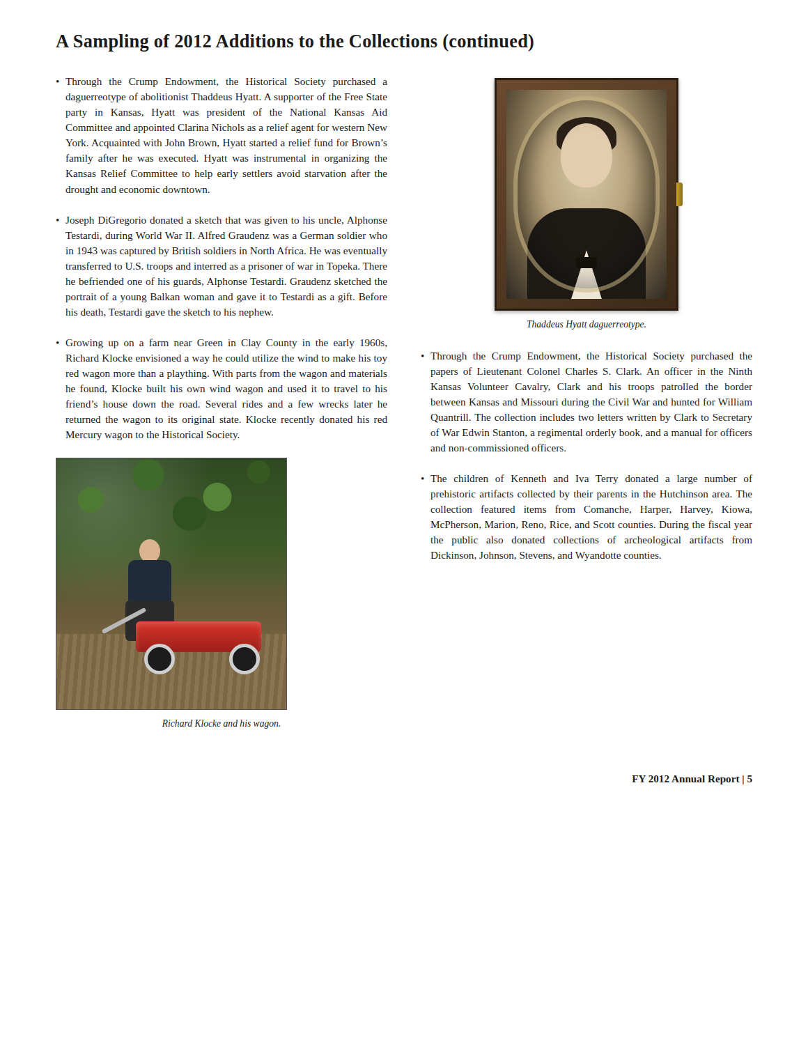A Sampling of 2012 Additions to the Collections (continued)
Through the Crump Endowment, the Historical Society purchased a daguerreotype of abolitionist Thaddeus Hyatt. A supporter of the Free State party in Kansas, Hyatt was president of the National Kansas Aid Committee and appointed Clarina Nichols as a relief agent for western New York. Acquainted with John Brown, Hyatt started a relief fund for Brown’s family after he was executed. Hyatt was instrumental in organizing the Kansas Relief Committee to help early settlers avoid starvation after the drought and economic downtown.
Joseph DiGregorio donated a sketch that was given to his uncle, Alphonse Testardi, during World War II. Alfred Graudenz was a German soldier who in 1943 was captured by British soldiers in North Africa. He was eventually transferred to U.S. troops and interred as a prisoner of war in Topeka. There he befriended one of his guards, Alphonse Testardi. Graudenz sketched the portrait of a young Balkan woman and gave it to Testardi as a gift. Before his death, Testardi gave the sketch to his nephew.
Growing up on a farm near Green in Clay County in the early 1960s, Richard Klocke envisioned a way he could utilize the wind to make his toy red wagon more than a plaything. With parts from the wagon and materials he found, Klocke built his own wind wagon and used it to travel to his friend’s house down the road. Several rides and a few wrecks later he returned the wagon to its original state. Klocke recently donated his red Mercury wagon to the Historical Society.
Richard Klocke and his wagon.
Thaddeus Hyatt daguerreotype.
Through the Crump Endowment, the Historical Society purchased the papers of Lieutenant Colonel Charles S. Clark. An officer in the Ninth Kansas Volunteer Cavalry, Clark and his troops patrolled the border between Kansas and Missouri during the Civil War and hunted for William Quantrill. The collection includes two letters written by Clark to Secretary of War Edwin Stanton, a regimental orderly book, and a manual for officers and non-commissioned officers.
The children of Kenneth and Iva Terry donated a large number of prehistoric artifacts collected by their parents in the Hutchinson area. The collection featured items from Comanche, Harper, Harvey, Kiowa, McPherson, Marion, Reno, Rice, and Scott counties. During the fiscal year the public also donated collections of archeological artifacts from Dickinson, Johnson, Stevens, and Wyandotte counties.
FY 2012 Annual Report | 5